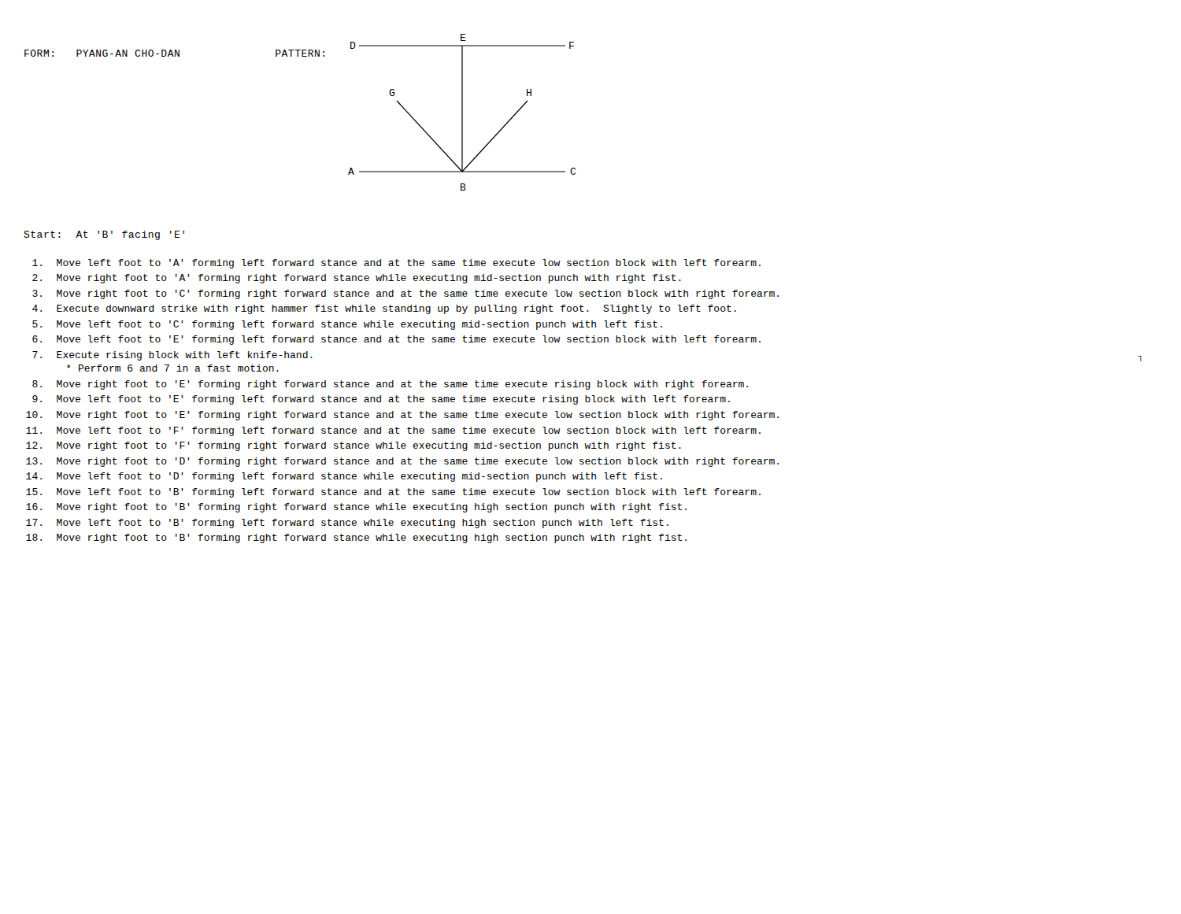FORM: PYANG-AN CHO-DAN
PATTERN:
D E F G H A C B
Start: At 'B' facing 'E'
1. Move left foot to 'A' forming left forward stance and at the same time execute low section block with left forearm.
2. Move right foot to 'A' forming right forward stance while executing mid-section punch with right fist.
3. Move right foot to 'C' forming right forward stance and at the same time execute low section block with right forearm.
4. Execute downward strike with right hammer fist while standing up by pulling right foot. Slightly to left foot.
5. Move left foot to 'C' forming left forward stance while executing mid-section punch with left fist.
6. Move left foot to 'E' forming left forward stance and at the same time execute low section block with left forearm.
7. Execute rising block with left knife-hand. * Perform 6 and 7 in a fast motion.
8. Move right foot to 'E' forming right forward stance and at the same time execute rising block with right forearm.
9. Move left foot to 'E' forming left forward stance and at the same time execute rising block with left forearm.
10. Move right foot to 'E' forming right forward stance and at the same time execute low section block with right forearm.
11. Move left foot to 'F' forming left forward stance and at the same time execute low section block with left forearm.
12. Move right foot to 'F' forming right forward stance while executing mid-section punch with right fist.
13. Move right foot to 'D' forming right forward stance and at the same time execute low section block with right forearm.
14. Move left foot to 'D' forming left forward stance while executing mid-section punch with left fist.
15. Move left foot to 'B' forming left forward stance and at the same time execute low section block with left forearm.
16. Move right foot to 'B' forming right forward stance while executing high section punch with right fist.
17. Move left foot to 'B' forming left forward stance while executing high section punch with left fist.
18. Move right foot to 'B' forming right forward stance while executing high section punch with right fist.
┐